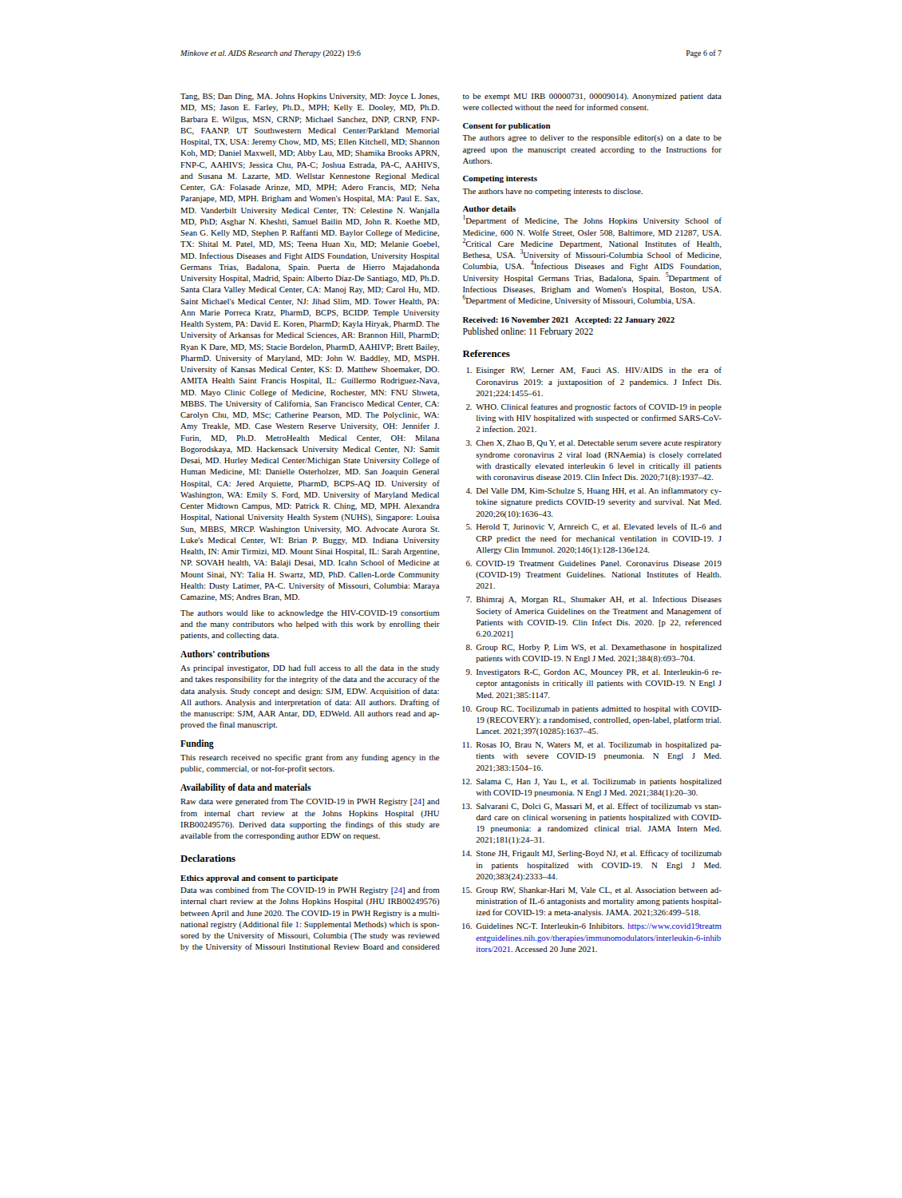Minkove et al. AIDS Research and Therapy (2022) 19:6
Page 6 of 7
Tang, BS; Dan Ding, MA. Johns Hopkins University, MD: Joyce L Jones, MD, MS; Jason E. Farley, Ph.D., MPH; Kelly E. Dooley, MD, Ph.D. Barbara E. Wilgus, MSN, CRNP; Michael Sanchez, DNP, CRNP, FNP-BC, FAANP. UT Southwestern Medical Center/Parkland Memorial Hospital, TX, USA: Jeremy Chow, MD, MS; Ellen Kitchell, MD; Shannon Koh, MD; Daniel Maxwell, MD; Abby Lau, MD; Shamika Brooks APRN, FNP-C, AAHIVS; Jessica Chu, PA-C; Joshua Estrada, PA-C, AAHIVS, and Susana M. Lazarte, MD. Wellstar Kennestone Regional Medical Center, GA: Folasade Arinze, MD, MPH; Adero Francis, MD; Neha Paranjape, MD, MPH. Brigham and Women's Hospital, MA: Paul E. Sax, MD. Vanderbilt University Medical Center, TN: Celestine N. Wanjalla MD, PhD; Asghar N. Kheshti, Samuel Bailin MD, John R. Koethe MD, Sean G. Kelly MD, Stephen P. Raffanti MD. Baylor College of Medicine, TX: Shital M. Patel, MD, MS; Teena Huan Xu, MD; Melanie Goebel, MD. Infectious Diseases and Fight AIDS Foundation, University Hospital Germans Trias, Badalona, Spain. Puerta de Hierro Majadahonda University Hospital, Madrid, Spain: Alberto Díaz-De Santiago, MD, Ph.D. Santa Clara Valley Medical Center, CA: Manoj Ray, MD; Carol Hu, MD. Saint Michael's Medical Center, NJ: Jihad Slim, MD. Tower Health, PA: Ann Marie Porreca Kratz, PharmD, BCPS, BCIDP. Temple University Health System, PA: David E. Koren, PharmD; Kayla Hiryak, PharmD. The University of Arkansas for Medical Sciences, AR: Brannon Hill, PharmD; Ryan K Dare, MD, MS; Stacie Bordelon, PharmD, AAHIVP; Brett Bailey, PharmD. University of Maryland, MD: John W. Baddley, MD, MSPH. University of Kansas Medical Center, KS: D. Matthew Shoemaker, DO. AMITA Health Saint Francis Hospital, IL: Guillermo Rodriguez-Nava, MD. Mayo Clinic College of Medicine, Rochester, MN: FNU Shweta, MBBS. The University of California, San Francisco Medical Center, CA: Carolyn Chu, MD, MSc; Catherine Pearson, MD. The Polyclinic, WA: Amy Treakle, MD. Case Western Reserve University, OH: Jennifer J. Furin, MD, Ph.D. MetroHealth Medical Center, OH: Milana Bogorodskaya, MD. Hackensack University Medical Center, NJ: Samit Desai, MD. Hurley Medical Center/Michigan State University College of Human Medicine, MI: Danielle Osterholzer, MD. San Joaquin General Hospital, CA: Jered Arquiette, PharmD, BCPS-AQ ID. University of Washington, WA: Emily S. Ford, MD. University of Maryland Medical Center Midtown Campus, MD: Patrick R. Ching, MD, MPH. Alexandra Hospital, National University Health System (NUHS), Singapore: Louisa Sun, MBBS, MRCP. Washington University, MO. Advocate Aurora St. Luke's Medical Center, WI: Brian P. Buggy, MD. Indiana University Health, IN: Amir Tirmizi, MD. Mount Sinai Hospital, IL: Sarah Argentine, NP. SOVAH health, VA: Balaji Desai, MD. Icahn School of Medicine at Mount Sinai, NY: Talia H. Swartz, MD, PhD. Callen-Lorde Community Health: Dusty Latimer, PA-C. University of Missouri, Columbia: Maraya Camazine, MS; Andres Bran, MD.
The authors would like to acknowledge the HIV-COVID-19 consortium and the many contributors who helped with this work by enrolling their patients, and collecting data.
Authors' contributions
As principal investigator, DD had full access to all the data in the study and takes responsibility for the integrity of the data and the accuracy of the data analysis. Study concept and design: SJM, EDW. Acquisition of data: All authors. Analysis and interpretation of data: All authors. Drafting of the manuscript: SJM, AAR Antar, DD, EDWeld. All authors read and approved the final manuscript.
Funding
This research received no specific grant from any funding agency in the public, commercial, or not-for-profit sectors.
Availability of data and materials
Raw data were generated from The COVID-19 in PWH Registry [24] and from internal chart review at the Johns Hopkins Hospital (JHU IRB00249576). Derived data supporting the findings of this study are available from the corresponding author EDW on request.
Declarations
Ethics approval and consent to participate
Data was combined from The COVID-19 in PWH Registry [24] and from internal chart review at the Johns Hopkins Hospital (JHU IRB00249576) between April and June 2020. The COVID-19 in PWH Registry is a multi-national registry (Additional file 1: Supplemental Methods) which is sponsored by the University of Missouri, Columbia (The study was reviewed by the University of Missouri Institutional Review Board and considered to be exempt MU IRB 00000731, 00009014). Anonymized patient data were collected without the need for informed consent.
Consent for publication
The authors agree to deliver to the responsible editor(s) on a date to be agreed upon the manuscript created according to the Instructions for Authors.
Competing interests
The authors have no competing interests to disclose.
Author details
1Department of Medicine, The Johns Hopkins University School of Medicine, 600 N. Wolfe Street, Osler 508, Baltimore, MD 21287, USA. 2Critical Care Medicine Department, National Institutes of Health, Bethesa, USA. 3University of Missouri-Columbia School of Medicine, Columbia, USA. 4Infectious Diseases and Fight AIDS Foundation, University Hospital Germans Trias, Badalona, Spain. 5Department of Infectious Diseases, Brigham and Women's Hospital, Boston, USA. 6Department of Medicine, University of Missouri, Columbia, USA.
Received: 16 November 2021 Accepted: 22 January 2022
Published online: 11 February 2022
References
Eisinger RW, Lerner AM, Fauci AS. HIV/AIDS in the era of Coronavirus 2019: a juxtaposition of 2 pandemics. J Infect Dis. 2021;224:1455–61.
WHO. Clinical features and prognostic factors of COVID-19 in people living with HIV hospitalized with suspected or confirmed SARS-CoV-2 infection. 2021.
Chen X, Zhao B, Qu Y, et al. Detectable serum severe acute respiratory syndrome coronavirus 2 viral load (RNAemia) is closely correlated with drastically elevated interleukin 6 level in critically ill patients with coronavirus disease 2019. Clin Infect Dis. 2020;71(8):1937–42.
Del Valle DM, Kim-Schulze S, Huang HH, et al. An inflammatory cytokine signature predicts COVID-19 severity and survival. Nat Med. 2020;26(10):1636–43.
Herold T, Jurinovic V, Arnreich C, et al. Elevated levels of IL-6 and CRP predict the need for mechanical ventilation in COVID-19. J Allergy Clin Immunol. 2020;146(1):128-136e124.
COVID-19 Treatment Guidelines Panel. Coronavirus Disease 2019 (COVID-19) Treatment Guidelines. National Institutes of Health. 2021.
Bhimraj A, Morgan RL, Shumaker AH, et al. Infectious Diseases Society of America Guidelines on the Treatment and Management of Patients with COVID-19. Clin Infect Dis. 2020. [p 22, referenced 6.20.2021]
Group RC, Horby P, Lim WS, et al. Dexamethasone in hospitalized patients with COVID-19. N Engl J Med. 2021;384(8):693–704.
Investigators R-C, Gordon AC, Mouncey PR, et al. Interleukin-6 receptor antagonists in critically ill patients with COVID-19. N Engl J Med. 2021;385:1147.
Group RC. Tocilizumab in patients admitted to hospital with COVID-19 (RECOVERY): a randomised, controlled, open-label, platform trial. Lancet. 2021;397(10285):1637–45.
Rosas IO, Brau N, Waters M, et al. Tocilizumab in hospitalized patients with severe COVID-19 pneumonia. N Engl J Med. 2021;383:1504–16.
Salama C, Han J, Yau L, et al. Tocilizumab in patients hospitalized with COVID-19 pneumonia. N Engl J Med. 2021;384(1):20–30.
Salvarani C, Dolci G, Massari M, et al. Effect of tocilizumab vs standard care on clinical worsening in patients hospitalized with COVID-19 pneumonia: a randomized clinical trial. JAMA Intern Med. 2021;181(1):24–31.
Stone JH, Frigault MJ, Serling-Boyd NJ, et al. Efficacy of tocilizumab in patients hospitalized with COVID-19. N Engl J Med. 2020;383(24):2333–44.
Group RW, Shankar-Hari M, Vale CL, et al. Association between administration of IL-6 antagonists and mortality among patients hospitalized for COVID-19: a meta-analysis. JAMA. 2021;326:499–518.
Guidelines NC-T. Interleukin-6 Inhibitors. https://www.covid19treatmentguidelines.nih.gov/therapies/immunomodulators/interleukin-6-inhibitors/2021. Accessed 20 June 2021.